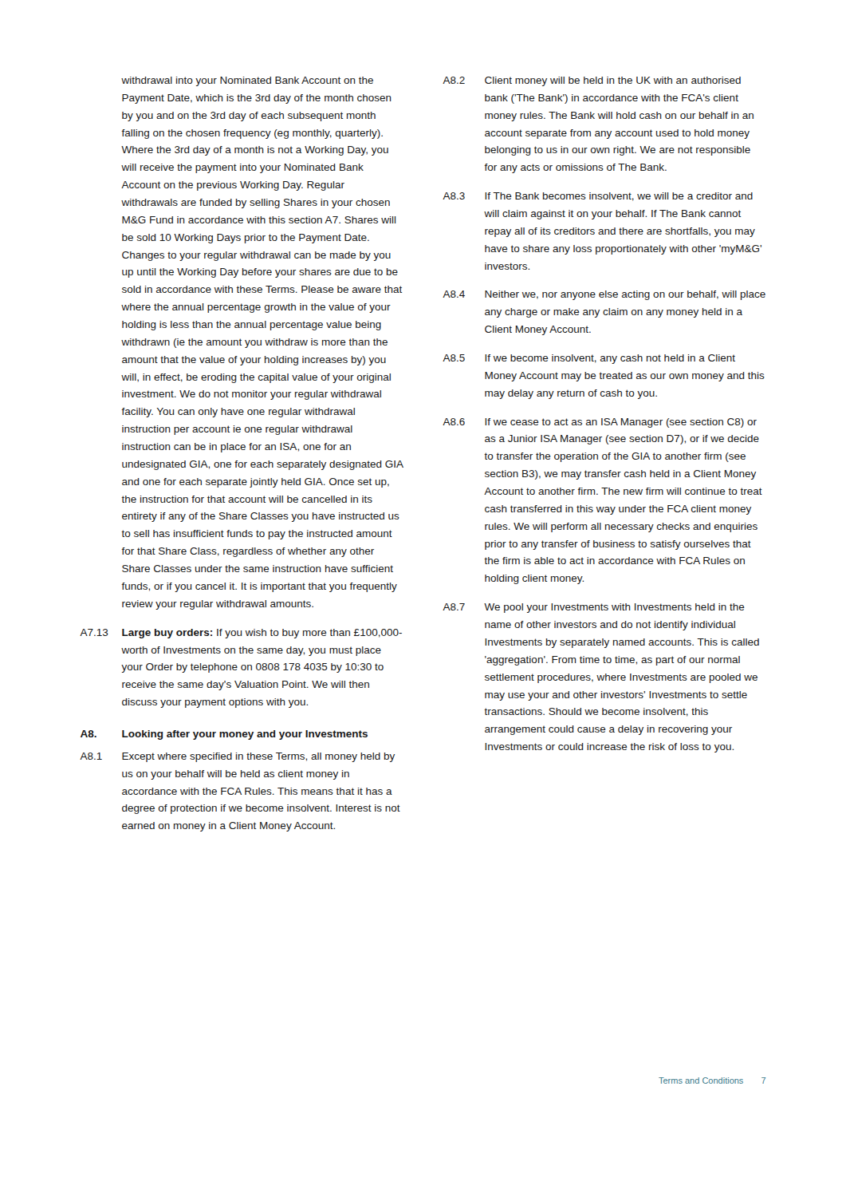withdrawal into your Nominated Bank Account on the Payment Date, which is the 3rd day of the month chosen by you and on the 3rd day of each subsequent month falling on the chosen frequency (eg monthly, quarterly). Where the 3rd day of a month is not a Working Day, you will receive the payment into your Nominated Bank Account on the previous Working Day. Regular withdrawals are funded by selling Shares in your chosen M&G Fund in accordance with this section A7. Shares will be sold 10 Working Days prior to the Payment Date. Changes to your regular withdrawal can be made by you up until the Working Day before your shares are due to be sold in accordance with these Terms. Please be aware that where the annual percentage growth in the value of your holding is less than the annual percentage value being withdrawn (ie the amount you withdraw is more than the amount that the value of your holding increases by) you will, in effect, be eroding the capital value of your original investment. We do not monitor your regular withdrawal facility. You can only have one regular withdrawal instruction per account ie one regular withdrawal instruction can be in place for an ISA, one for an undesignated GIA, one for each separately designated GIA and one for each separate jointly held GIA. Once set up, the instruction for that account will be cancelled in its entirety if any of the Share Classes you have instructed us to sell has insufficient funds to pay the instructed amount for that Share Class, regardless of whether any other Share Classes under the same instruction have sufficient funds, or if you cancel it. It is important that you frequently review your regular withdrawal amounts.
A7.13
Large buy orders: If you wish to buy more than £100,000-worth of Investments on the same day, you must place your Order by telephone on 0808 178 4035 by 10:30 to receive the same day's Valuation Point. We will then discuss your payment options with you.
A8.
Looking after your money and your Investments
A8.1
Except where specified in these Terms, all money held by us on your behalf will be held as client money in accordance with the FCA Rules. This means that it has a degree of protection if we become insolvent. Interest is not earned on money in a Client Money Account.
A8.2
Client money will be held in the UK with an authorised bank ('The Bank') in accordance with the FCA's client money rules. The Bank will hold cash on our behalf in an account separate from any account used to hold money belonging to us in our own right. We are not responsible for any acts or omissions of The Bank.
A8.3
If The Bank becomes insolvent, we will be a creditor and will claim against it on your behalf. If The Bank cannot repay all of its creditors and there are shortfalls, you may have to share any loss proportionately with other 'myM&G' investors.
A8.4
Neither we, nor anyone else acting on our behalf, will place any charge or make any claim on any money held in a Client Money Account.
A8.5
If we become insolvent, any cash not held in a Client Money Account may be treated as our own money and this may delay any return of cash to you.
A8.6
If we cease to act as an ISA Manager (see section C8) or as a Junior ISA Manager (see section D7), or if we decide to transfer the operation of the GIA to another firm (see section B3), we may transfer cash held in a Client Money Account to another firm. The new firm will continue to treat cash transferred in this way under the FCA client money rules. We will perform all necessary checks and enquiries prior to any transfer of business to satisfy ourselves that the firm is able to act in accordance with FCA Rules on holding client money.
A8.7
We pool your Investments with Investments held in the name of other investors and do not identify individual Investments by separately named accounts. This is called 'aggregation'. From time to time, as part of our normal settlement procedures, where Investments are pooled we may use your and other investors' Investments to settle transactions. Should we become insolvent, this arrangement could cause a delay in recovering your Investments or could increase the risk of loss to you.
Terms and Conditions7